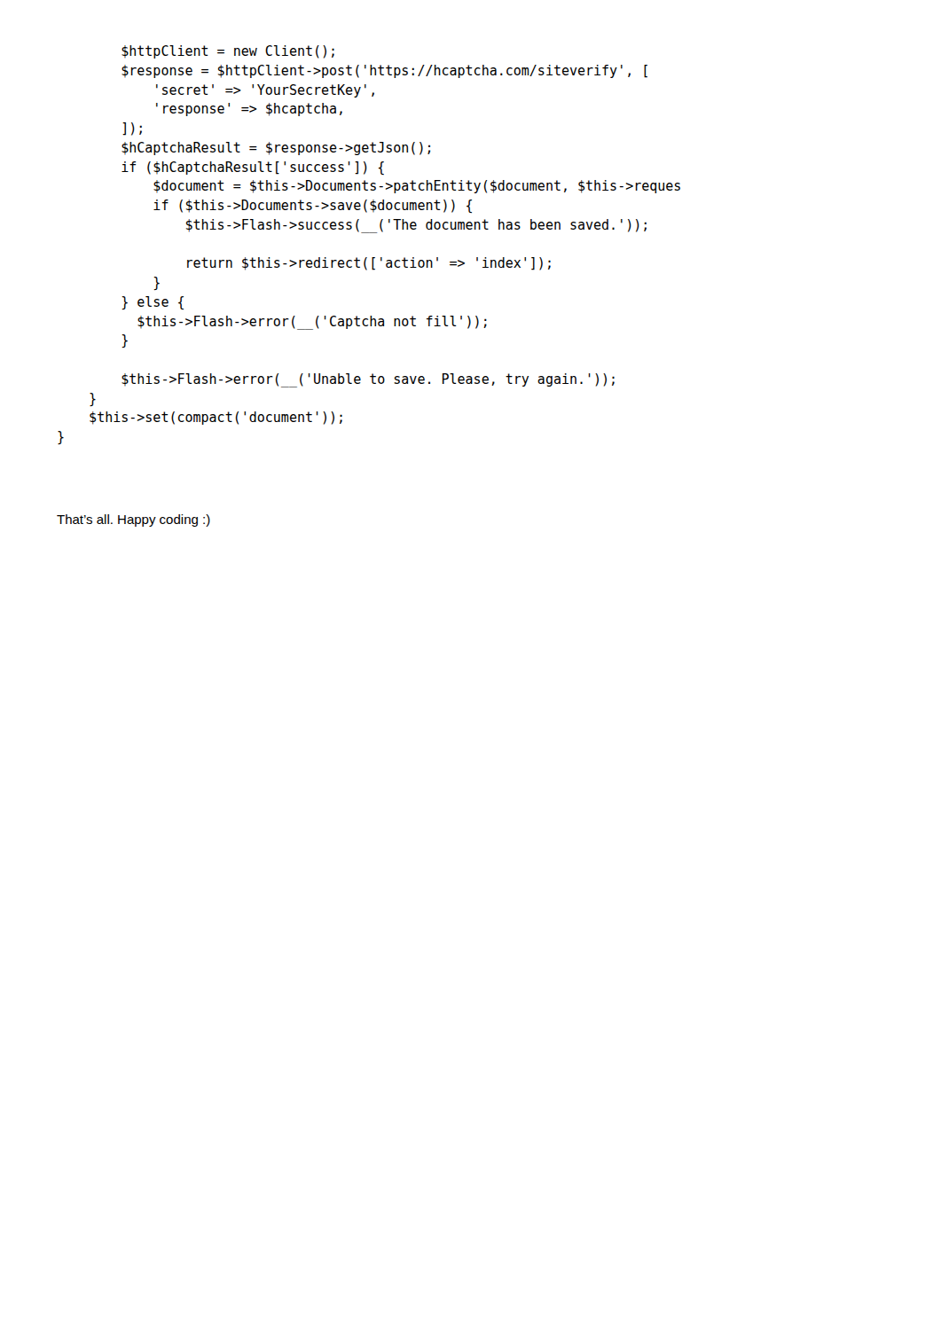$httpClient = new Client();
        $response = $httpClient->post('https://hcaptcha.com/siteverify', [
            'secret' => 'YourSecretKey',
            'response' => $hcaptcha,
        ]);
        $hCaptchaResult = $response->getJson();
        if ($hCaptchaResult['success']) {
            $document = $this->Documents->patchEntity($document, $this->reques
            if ($this->Documents->save($document)) {
                $this->Flash->success(__('The document has been saved.'));

                return $this->redirect(['action' => 'index']);
            }
        } else {
          $this->Flash->error(__('Captcha not fill'));
        }

        $this->Flash->error(__('Unable to save. Please, try again.'));
    }
    $this->set(compact('document'));
}
That’s all. Happy coding :)